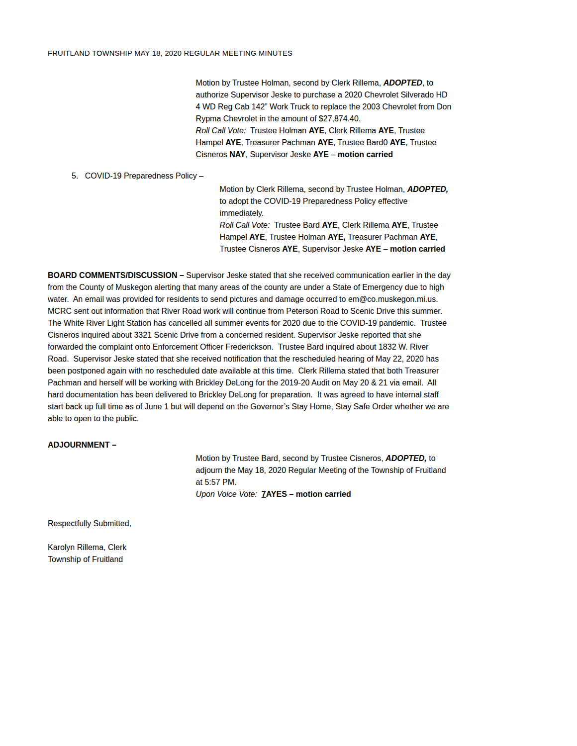FRUITLAND TOWNSHIP MAY 18, 2020 REGULAR MEETING MINUTES
Motion by Trustee Holman, second by Clerk Rillema, ADOPTED, to authorize Supervisor Jeske to purchase a 2020 Chevrolet Silverado HD 4 WD Reg Cab 142” Work Truck to replace the 2003 Chevrolet from Don Rypma Chevrolet in the amount of $27,874.40.
Roll Call Vote: Trustee Holman AYE, Clerk Rillema AYE, Trustee Hampel AYE, Treasurer Pachman AYE, Trustee Bard0 AYE, Trustee Cisneros NAY, Supervisor Jeske AYE – motion carried
5. COVID-19 Preparedness Policy –
Motion by Clerk Rillema, second by Trustee Holman, ADOPTED, to adopt the COVID-19 Preparedness Policy effective immediately.
Roll Call Vote: Trustee Bard AYE, Clerk Rillema AYE, Trustee Hampel AYE, Trustee Holman AYE, Treasurer Pachman AYE, Trustee Cisneros AYE, Supervisor Jeske AYE – motion carried
BOARD COMMENTS/DISCUSSION – Supervisor Jeske stated that she received communication earlier in the day from the County of Muskegon alerting that many areas of the county are under a State of Emergency due to high water. An email was provided for residents to send pictures and damage occurred to em@co.muskegon.mi.us. MCRC sent out information that River Road work will continue from Peterson Road to Scenic Drive this summer. The White River Light Station has cancelled all summer events for 2020 due to the COVID-19 pandemic. Trustee Cisneros inquired about 3321 Scenic Drive from a concerned resident. Supervisor Jeske reported that she forwarded the complaint onto Enforcement Officer Frederickson. Trustee Bard inquired about 1832 W. River Road. Supervisor Jeske stated that she received notification that the rescheduled hearing of May 22, 2020 has been postponed again with no rescheduled date available at this time. Clerk Rillema stated that both Treasurer Pachman and herself will be working with Brickley DeLong for the 2019-20 Audit on May 20 & 21 via email. All hard documentation has been delivered to Brickley DeLong for preparation. It was agreed to have internal staff start back up full time as of June 1 but will depend on the Governor’s Stay Home, Stay Safe Order whether we are able to open to the public.
ADJOURNMENT –
Motion by Trustee Bard, second by Trustee Cisneros, ADOPTED, to adjourn the May 18, 2020 Regular Meeting of the Township of Fruitland at 5:57 PM.
Upon Voice Vote: 7 AYES – motion carried
Respectfully Submitted,
Karolyn Rillema, Clerk
Township of Fruitland